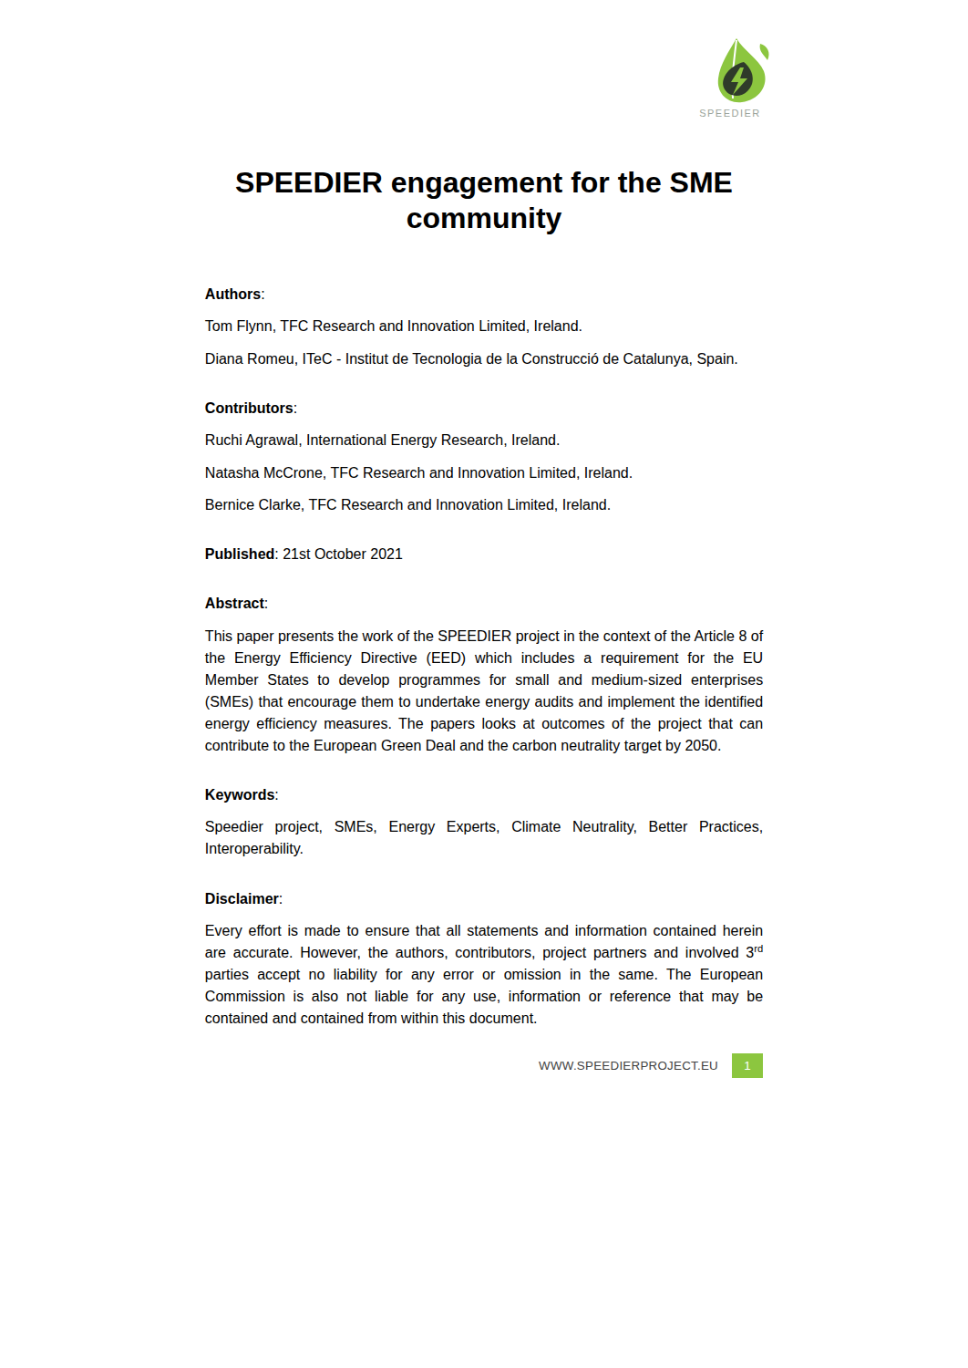SPEEDIER
SPEEDIER engagement for the SME community
Authors:
Tom Flynn, TFC Research and Innovation Limited, Ireland.
Diana Romeu, ITeC - Institut de Tecnologia de la Construcció de Catalunya, Spain.
Contributors:
Ruchi Agrawal, International Energy Research, Ireland.
Natasha McCrone, TFC Research and Innovation Limited, Ireland.
Bernice Clarke, TFC Research and Innovation Limited, Ireland.
Published: 21st October 2021
Abstract:
This paper presents the work of the SPEEDIER project in the context of the Article 8 of the Energy Efficiency Directive (EED) which includes a requirement for the EU Member States to develop programmes for small and medium-sized enterprises (SMEs) that encourage them to undertake energy audits and implement the identified energy efficiency measures. The papers looks at outcomes of the project that can contribute to the European Green Deal and the carbon neutrality target by 2050.
Keywords:
Speedier project, SMEs, Energy Experts, Climate Neutrality, Better Practices, Interoperability.
Disclaimer:
Every effort is made to ensure that all statements and information contained herein are accurate. However, the authors, contributors, project partners and involved 3rd parties accept no liability for any error or omission in the same. The European Commission is also not liable for any use, information or reference that may be contained and contained from within this document.
WWW.SPEEDIERPROJECT.EU 1